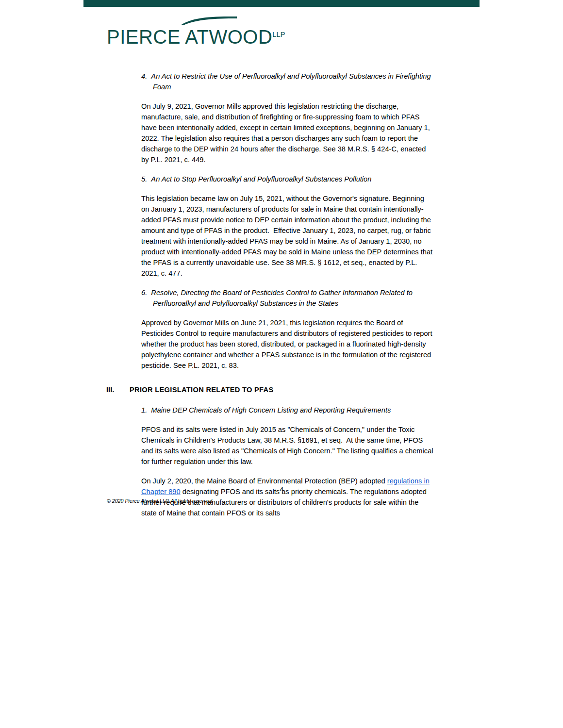PIERCE ATWOODLLP
4. An Act to Restrict the Use of Perfluoroalkyl and Polyfluoroalkyl Substances in Firefighting Foam
On July 9, 2021, Governor Mills approved this legislation restricting the discharge, manufacture, sale, and distribution of firefighting or fire-suppressing foam to which PFAS have been intentionally added, except in certain limited exceptions, beginning on January 1, 2022. The legislation also requires that a person discharges any such foam to report the discharge to the DEP within 24 hours after the discharge. See 38 M.R.S. § 424-C, enacted by P.L. 2021, c. 449.
5. An Act to Stop Perfluoroalkyl and Polyfluoroalkyl Substances Pollution
This legislation became law on July 15, 2021, without the Governor's signature. Beginning on January 1, 2023, manufacturers of products for sale in Maine that contain intentionally-added PFAS must provide notice to DEP certain information about the product, including the amount and type of PFAS in the product. Effective January 1, 2023, no carpet, rug, or fabric treatment with intentionally-added PFAS may be sold in Maine. As of January 1, 2030, no product with intentionally-added PFAS may be sold in Maine unless the DEP determines that the PFAS is a currently unavoidable use. See 38 MR.S. § 1612, et seq., enacted by P.L. 2021, c. 477.
6. Resolve, Directing the Board of Pesticides Control to Gather Information Related to Perfluoroalkyl and Polyfluoroalkyl Substances in the States
Approved by Governor Mills on June 21, 2021, this legislation requires the Board of Pesticides Control to require manufacturers and distributors of registered pesticides to report whether the product has been stored, distributed, or packaged in a fluorinated high-density polyethylene container and whether a PFAS substance is in the formulation of the registered pesticide. See P.L. 2021, c. 83.
III. PRIOR LEGISLATION RELATED TO PFAS
1. Maine DEP Chemicals of High Concern Listing and Reporting Requirements
PFOS and its salts were listed in July 2015 as "Chemicals of Concern," under the Toxic Chemicals in Children's Products Law, 38 M.R.S. §1691, et seq. At the same time, PFOS and its salts were also listed as "Chemicals of High Concern." The listing qualifies a chemical for further regulation under this law.
On July 2, 2020, the Maine Board of Environmental Protection (BEP) adopted regulations in Chapter 890 designating PFOS and its salts as priority chemicals. The regulations adopted further require that manufacturers or distributors of children's products for sale within the state of Maine that contain PFOS or its salts
4
© 2020 Pierce Atwood LLP. All rights reserved.